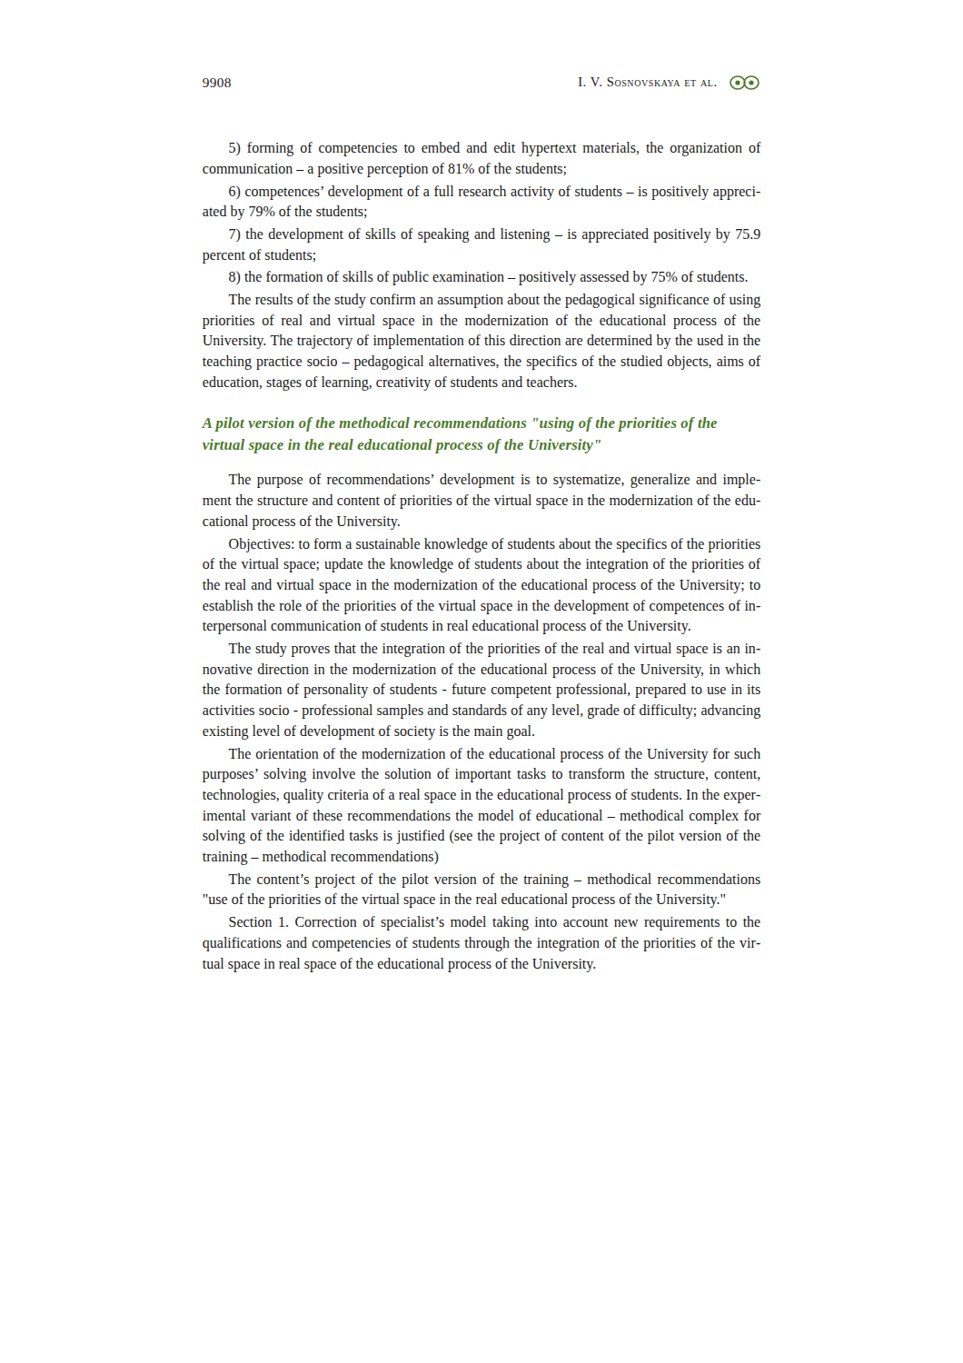9908 I. V. Sosnovskaya et al.
5) forming of competencies to embed and edit hypertext materials, the organization of communication – a positive perception of 81% of the students;
6) competences’ development of a full research activity of students – is positively appreciated by 79% of the students;
7) the development of skills of speaking and listening – is appreciated positively by 75.9 percent of students;
8) the formation of skills of public examination – positively assessed by 75% of students.
The results of the study confirm an assumption about the pedagogical significance of using priorities of real and virtual space in the modernization of the educational process of the University. The trajectory of implementation of this direction are determined by the used in the teaching practice socio – pedagogical alternatives, the specifics of the studied objects, aims of education, stages of learning, creativity of students and teachers.
A pilot version of the methodical recommendations "using of the priorities of the virtual space in the real educational process of the University"
The purpose of recommendations’ development is to systematize, generalize and implement the structure and content of priorities of the virtual space in the modernization of the educational process of the University.
Objectives: to form a sustainable knowledge of students about the specifics of the priorities of the virtual space; update the knowledge of students about the integration of the priorities of the real and virtual space in the modernization of the educational process of the University; to establish the role of the priorities of the virtual space in the development of competences of interpersonal communication of students in real educational process of the University.
The study proves that the integration of the priorities of the real and virtual space is an innovative direction in the modernization of the educational process of the University, in which the formation of personality of students - future competent professional, prepared to use in its activities socio - professional samples and standards of any level, grade of difficulty; advancing existing level of development of society is the main goal.
The orientation of the modernization of the educational process of the University for such purposes’ solving involve the solution of important tasks to transform the structure, content, technologies, quality criteria of a real space in the educational process of students. In the experimental variant of these recommendations the model of educational – methodical complex for solving of the identified tasks is justified (see the project of content of the pilot version of the training – methodical recommendations)
The content’s project of the pilot version of the training – methodical recommendations "use of the priorities of the virtual space in the real educational process of the University."
Section 1. Correction of specialist’s model taking into account new requirements to the qualifications and competencies of students through the integration of the priorities of the virtual space in real space of the educational process of the University.